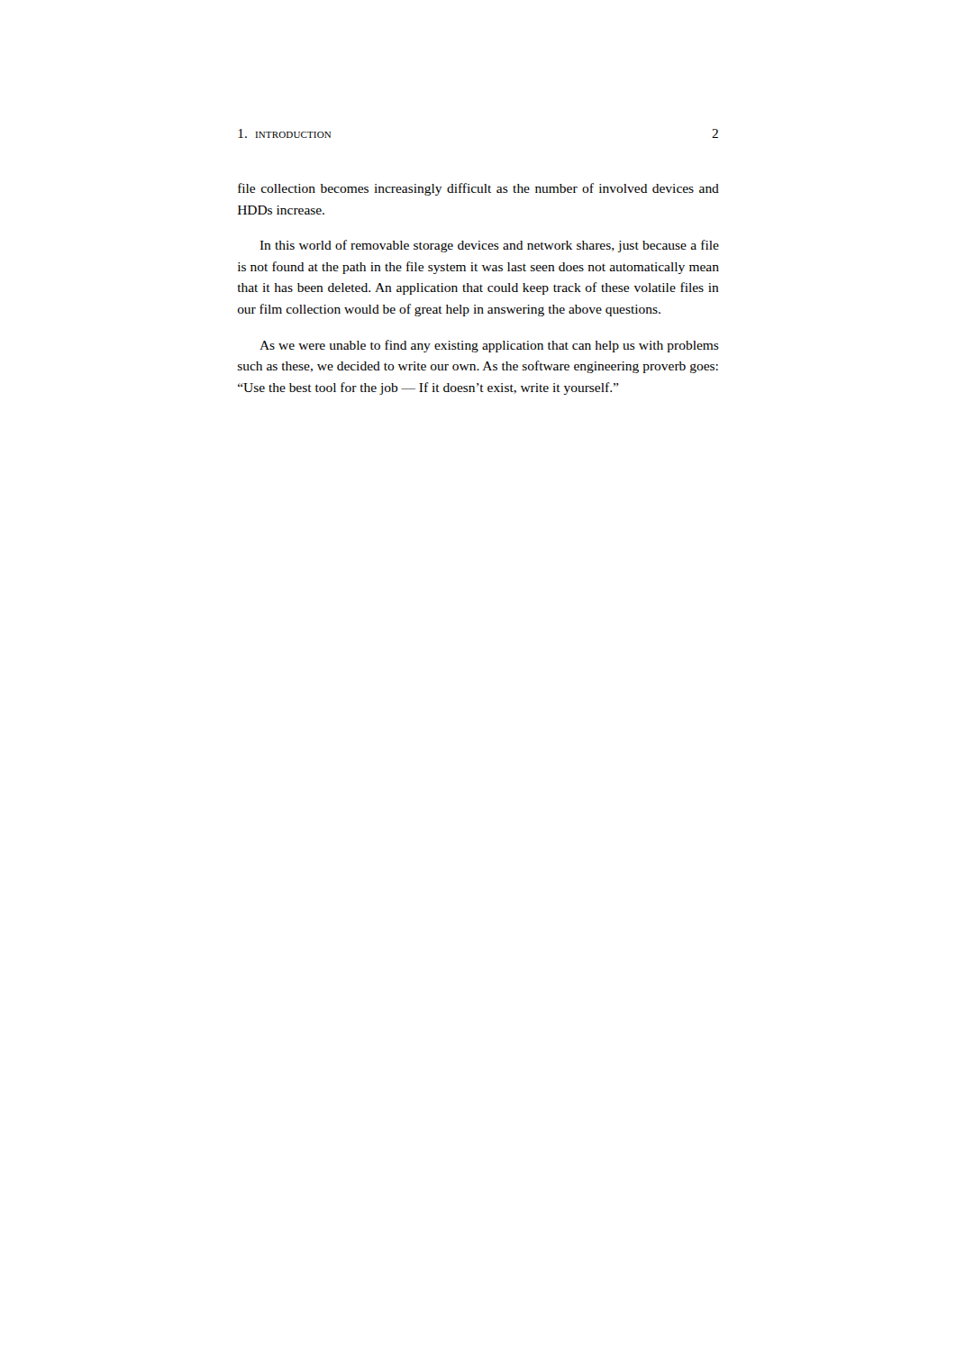1. Introduction
2
file collection becomes increasingly difficult as the number of involved devices and HDDs increase.
In this world of removable storage devices and network shares, just because a file is not found at the path in the file system it was last seen does not automatically mean that it has been deleted. An application that could keep track of these volatile files in our film collection would be of great help in answering the above questions.
As we were unable to find any existing application that can help us with problems such as these, we decided to write our own. As the software engineering proverb goes: “Use the best tool for the job — If it doesn’t exist, write it yourself.”